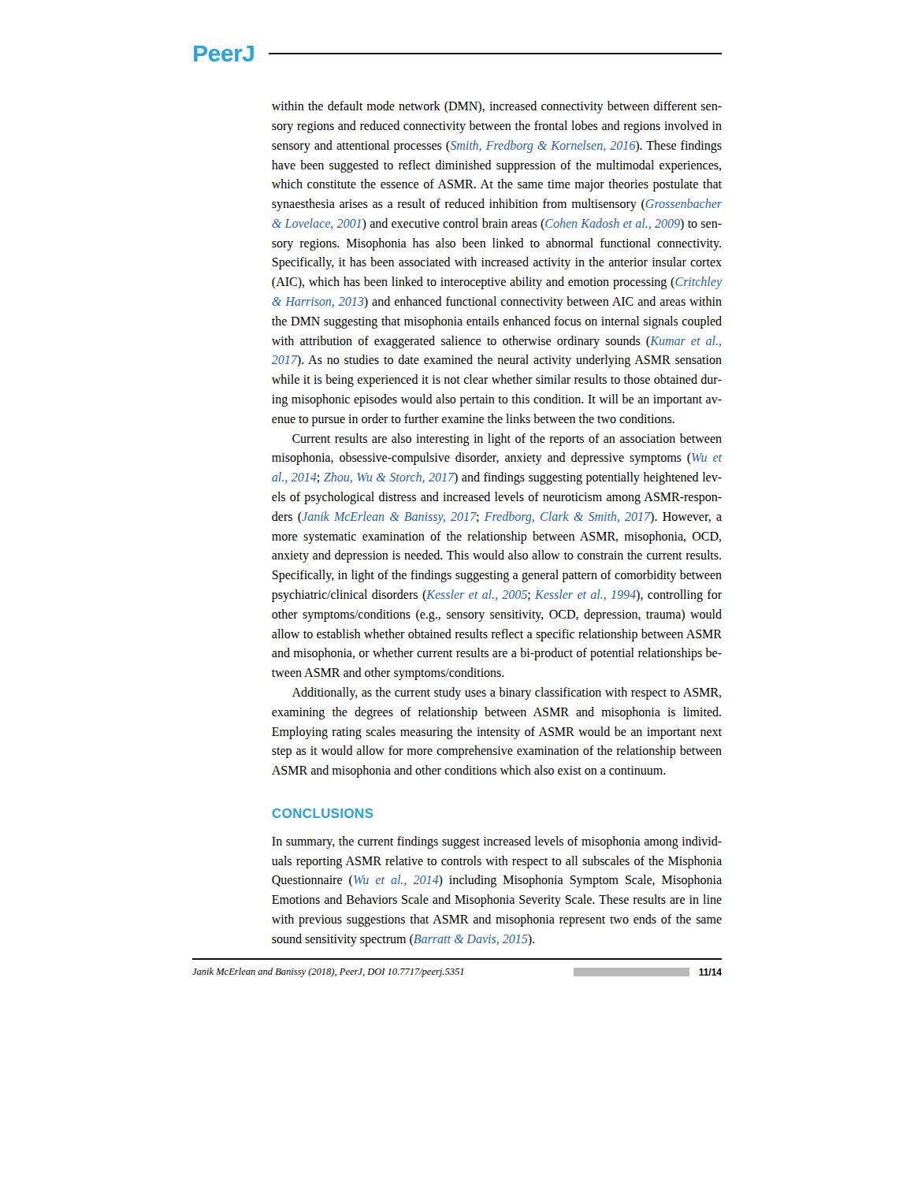PeerJ
within the default mode network (DMN), increased connectivity between different sensory regions and reduced connectivity between the frontal lobes and regions involved in sensory and attentional processes (Smith, Fredborg & Kornelsen, 2016). These findings have been suggested to reflect diminished suppression of the multimodal experiences, which constitute the essence of ASMR. At the same time major theories postulate that synaesthesia arises as a result of reduced inhibition from multisensory (Grossenbacher & Lovelace, 2001) and executive control brain areas (Cohen Kadosh et al., 2009) to sensory regions. Misophonia has also been linked to abnormal functional connectivity. Specifically, it has been associated with increased activity in the anterior insular cortex (AIC), which has been linked to interoceptive ability and emotion processing (Critchley & Harrison, 2013) and enhanced functional connectivity between AIC and areas within the DMN suggesting that misophonia entails enhanced focus on internal signals coupled with attribution of exaggerated salience to otherwise ordinary sounds (Kumar et al., 2017). As no studies to date examined the neural activity underlying ASMR sensation while it is being experienced it is not clear whether similar results to those obtained during misophonic episodes would also pertain to this condition. It will be an important avenue to pursue in order to further examine the links between the two conditions.
Current results are also interesting in light of the reports of an association between misophonia, obsessive-compulsive disorder, anxiety and depressive symptoms (Wu et al., 2014; Zhou, Wu & Storch, 2017) and findings suggesting potentially heightened levels of psychological distress and increased levels of neuroticism among ASMR-responders (Janik McErlean & Banissy, 2017; Fredborg, Clark & Smith, 2017). However, a more systematic examination of the relationship between ASMR, misophonia, OCD, anxiety and depression is needed. This would also allow to constrain the current results. Specifically, in light of the findings suggesting a general pattern of comorbidity between psychiatric/clinical disorders (Kessler et al., 2005; Kessler et al., 1994), controlling for other symptoms/conditions (e.g., sensory sensitivity, OCD, depression, trauma) would allow to establish whether obtained results reflect a specific relationship between ASMR and misophonia, or whether current results are a bi-product of potential relationships between ASMR and other symptoms/conditions.
Additionally, as the current study uses a binary classification with respect to ASMR, examining the degrees of relationship between ASMR and misophonia is limited. Employing rating scales measuring the intensity of ASMR would be an important next step as it would allow for more comprehensive examination of the relationship between ASMR and misophonia and other conditions which also exist on a continuum.
Conclusions
In summary, the current findings suggest increased levels of misophonia among individuals reporting ASMR relative to controls with respect to all subscales of the Misphonia Questionnaire (Wu et al., 2014) including Misophonia Symptom Scale, Misophonia Emotions and Behaviors Scale and Misophonia Severity Scale. These results are in line with previous suggestions that ASMR and misophonia represent two ends of the same sound sensitivity spectrum (Barratt & Davis, 2015).
Janik McErlean and Banissy (2018), PeerJ, DOI 10.7717/peerj.5351
11/14